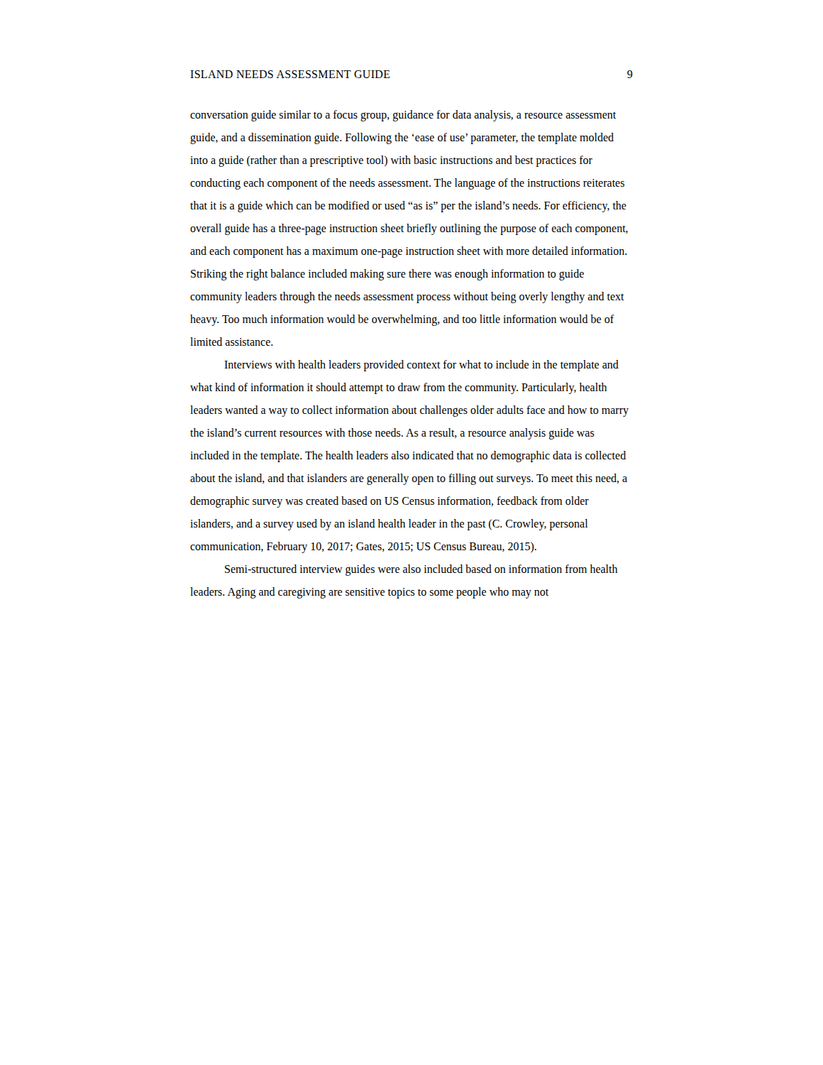Island Needs Assessment Guide 9
conversation guide similar to a focus group, guidance for data analysis, a resource assessment guide, and a dissemination guide. Following the ‘ease of use’ parameter, the template molded into a guide (rather than a prescriptive tool) with basic instructions and best practices for conducting each component of the needs assessment. The language of the instructions reiterates that it is a guide which can be modified or used “as is” per the island’s needs. For efficiency, the overall guide has a three-page instruction sheet briefly outlining the purpose of each component, and each component has a maximum one-page instruction sheet with more detailed information. Striking the right balance included making sure there was enough information to guide community leaders through the needs assessment process without being overly lengthy and text heavy. Too much information would be overwhelming, and too little information would be of limited assistance.
Interviews with health leaders provided context for what to include in the template and what kind of information it should attempt to draw from the community. Particularly, health leaders wanted a way to collect information about challenges older adults face and how to marry the island’s current resources with those needs. As a result, a resource analysis guide was included in the template. The health leaders also indicated that no demographic data is collected about the island, and that islanders are generally open to filling out surveys. To meet this need, a demographic survey was created based on US Census information, feedback from older islanders, and a survey used by an island health leader in the past (C. Crowley, personal communication, February 10, 2017; Gates, 2015; US Census Bureau, 2015).
Semi-structured interview guides were also included based on information from health leaders. Aging and caregiving are sensitive topics to some people who may not